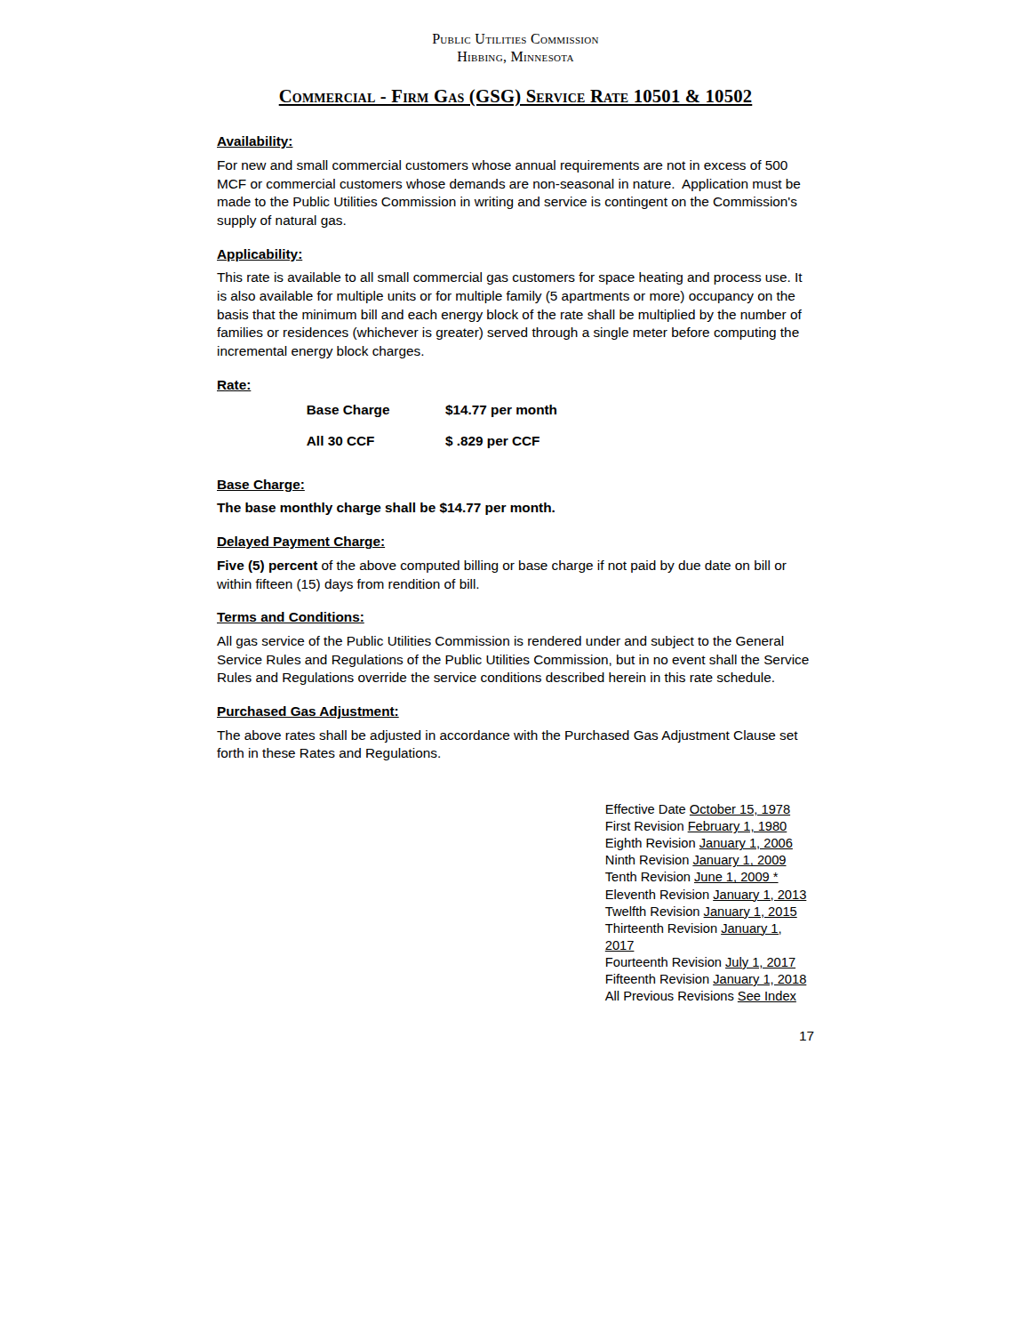Public Utilities Commission
Hibbing, Minnesota
Commercial - Firm Gas (GSG) Service Rate 10501 & 10502
Availability:
For new and small commercial customers whose annual requirements are not in excess of 500 MCF or commercial customers whose demands are non-seasonal in nature. Application must be made to the Public Utilities Commission in writing and service is contingent on the Commission's supply of natural gas.
Applicability:
This rate is available to all small commercial gas customers for space heating and process use. It is also available for multiple units or for multiple family (5 apartments or more) occupancy on the basis that the minimum bill and each energy block of the rate shall be multiplied by the number of families or residences (whichever is greater) served through a single meter before computing the incremental energy block charges.
Rate:
| Base Charge | $14.77 per month |
| All 30 CCF | $ .829 per CCF |
Base Charge:
The base monthly charge shall be $14.77 per month.
Delayed Payment Charge:
Five (5) percent of the above computed billing or base charge if not paid by due date on bill or within fifteen (15) days from rendition of bill.
Terms and Conditions:
All gas service of the Public Utilities Commission is rendered under and subject to the General Service Rules and Regulations of the Public Utilities Commission, but in no event shall the Service Rules and Regulations override the service conditions described herein in this rate schedule.
Purchased Gas Adjustment:
The above rates shall be adjusted in accordance with the Purchased Gas Adjustment Clause set forth in these Rates and Regulations.
Effective Date October 15, 1978
First Revision February 1, 1980
Eighth Revision January 1, 2006
Ninth Revision January 1, 2009
Tenth Revision June 1, 2009 *
Eleventh Revision January 1, 2013
Twelfth Revision January 1, 2015
Thirteenth Revision January 1, 2017
Fourteenth Revision July 1, 2017
Fifteenth Revision January 1, 2018
All Previous Revisions See Index
17